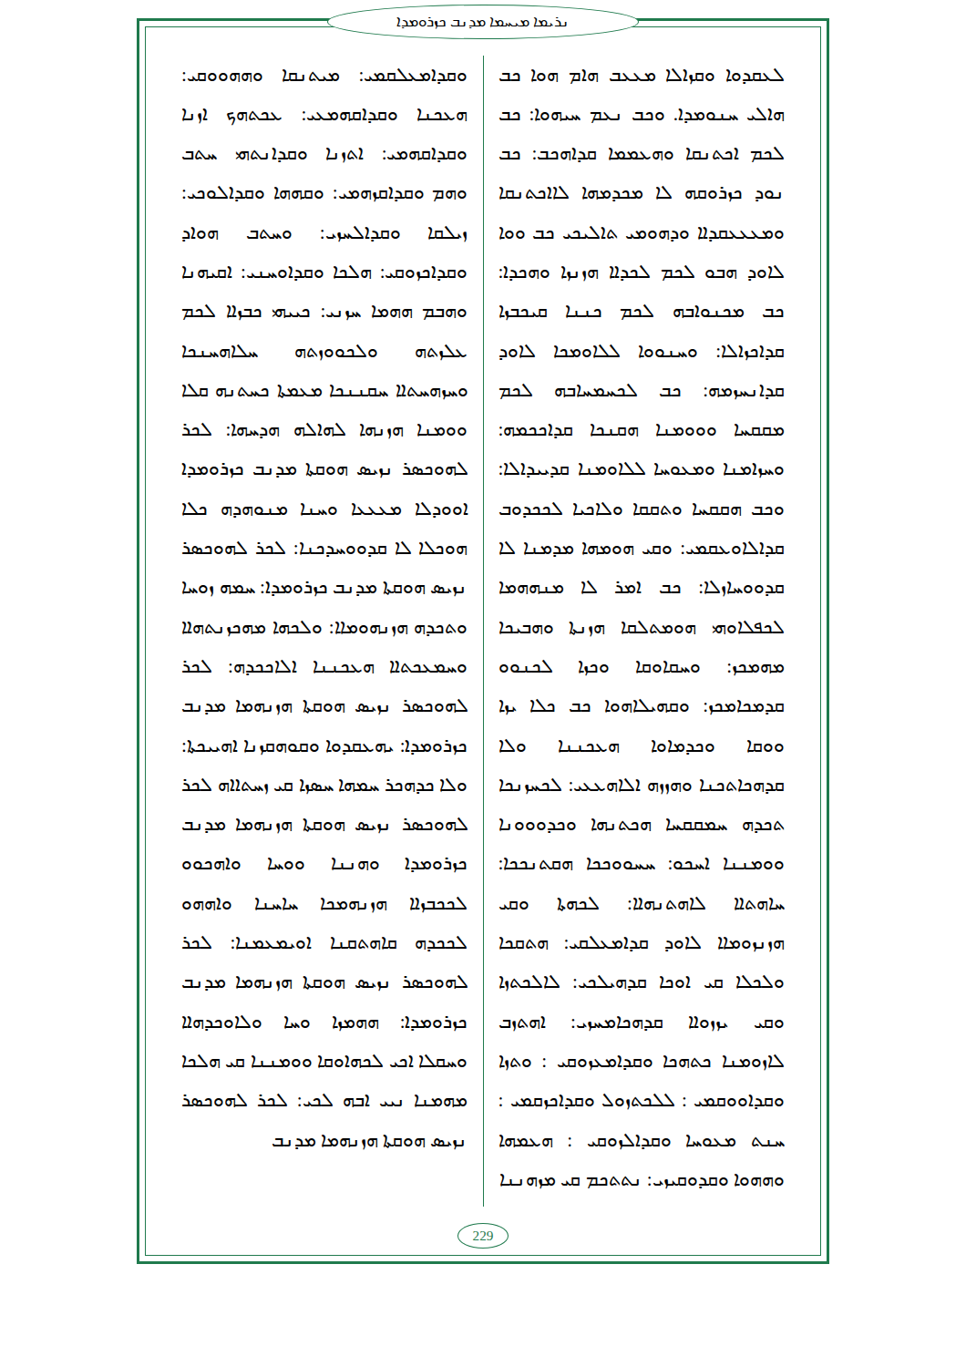ܢܪܝܡܐ ܡܝܚܡܐ ܡܕܢܒ ܟܙܪܘܡܕܐ
ܠܥܩܕܘܐ ܘܩܙܐܠܐ ܡܥܥܒ ܗܐܡ ܗܘܐ ܟܒ ܗܐܠܝ ܚܢܘܡܕܐ. ܘܟܒ ܢܥܡ ܚܝܗܘܐ: ܟܒ ܠܟܡ ܐܟܬܢܩܐ ܘܗܥܡܡܐ ܩܕܐܗܟܒ: ܟܒ ܢܘܕ ܟܙܪܘܩܗ ܠܐ ܡܟܕܡܗܐ ܠܐܐܟܬܢܩܐ ܘܡܥܥܥܩܕܐܐ ܘܕܗܘܡܝ ܬܐܠܝܟܝ ܟܒ ܘܘܐ ܠܐܘܕ ܗܒܘ ܠܟܡ ܠܟܕܐܐ ܗܙܢܙܐ ܘܗܟܕܐ: ܟܒ ܡܟܢܘܐܒܗ ܠܟܡ ܟܢܢܐ ܩܝܟܒܙܐ ܩܕܐܟܙܐܠܐ: ܘܚܢܘܘܐ ܠܠܐܘܡܟܐ ܠܐܘܕ ܩܕܐܢܚܙܡܗ: ܟܒ ܠܟܚܡܚܐܒܗ ܠܟܡ ܡܩܩܚܐ ܘܘܘܡܢܐ ܗܩܢܟܐ ܩܕܐܟܟܡܗ: ܘܚܙܐܡܢܐ ܘܡܥܘܚܐ ܠܠܐܘܡܢܐ ܩܕܝܝܕܐܠܐ: ܘܟܒ ܗܩܩܚܐ ܘܬܩܩܐ ܘܠܐܟܝܐ ܠܟܟܕܘܒ ܩܕܐܠܐܘܥܩܡܝ: ܘܩܝ ܗܘܡܗܐ ܡܕܡܢܐ ܠܐ ܩܕܘܘܚܐܙܠܐ: ܟܒ ܐܡܪ ܠܐ ܡܢܗܗܡܐ ܠܟܦܠܐܘܗܝ ܗܘܡܬܠܩܐ ܗܙܢܬܐ ܘܗܒܝܟܐ ܡܗܡܟܙ: ܘܚܩܐܘܩܐ ܘܟܙܐ ܠܟܢܘܘ ܩܕܡܟܐܡܟܙ: ܘܩܗܝܠܐܗܘܐ ܟܒ ܟܠܐ ܝܙܐ ܘܘܩܐ ܘܟܕܡܐܘܐ ܗܥܟܢܢܐ ܘܠܐ ܩܕܗܟܐܬܟܢܐ ܘܗܙܙܗ ܐܠܐܗܥܥܝ: ܠܟܚܙܢܟܐ ܬܟܕܗ ܚܡܩܩܚܐ ܗܟܬܢܗܐ ܘܟܕܘܘܘܢܐ ܘܘܡܢܢܐ ܐܚܟܘ: ܚܚܘܘܟܟܐ ܗܩܬܢܟܟܐ: ܚܐܗܬܐܐ ܠܐܗܬܢܗܐܐ: ܠܟܗܬܐ ܘܩܝ ܗܙܢܙܘܡܐܐ ܠܐܘܕ ܩܕܐܡܥܠܩܝ: ܗܬܩܟܐ ܘܠܟܠܐ ܩܝ ܐܘܟܐ ܩܕܗܝܠܟܝ: ܠܐܠܟܬܙܐ ܘܩܝ ܝܙܙܘܐܐ ܩܕܗܟܐܡܚܙܝ: ܐܗܬܙܒ ܠܐܙܘܡܢܐ ܟܬܗܟܐ ܘܩܕܐܡܥܙܘܩܝ : ܘܬܙܐ ܘܩܕܐܘܘܩܡܝ : ܠܠܟܬܙܘܠ ܘܩܕܐܟܙܩܡܝ : ܚܢܬ ܡܥܘܚܐ ܘܩܕܐܠܙܘܩܝ : ܗܥܡܗܐ ܘܗܗܘܐ ܘܩܕܘܩܝܙܝ: ܢܬܬܟܡ ܩܝ ܡܙܗܢܢܐ
ܘܩܕܐܡܥܠܩܡܝ: ܡܝܬܢܩܐ ܘܗܗܘܘܩܝ: ܗܥܟܢܐ ܘܩܕܐܩܗܡܥܝ: ܥܟܬܗܟ ܐܙܢܐ ܘܩܕܐܩܗܡܝ: ܐܬܙܢܐ ܘܩܕܐܢܬܗܝ ܚܬܒ ܘܗܡ ܘܩܕܐܩܙܗܡܝ: ܘܩܗܗܐ ܘܩܕܐܠܘܟܝ: ܙܝܠܩܐ ܘܩܕܐܠܚܙܝ: ܘܚܬܒ ܗܘܐܕ ܘܩܕܐܟܙܘܩܝ: ܗܠܟܐ ܘܩܕܐܘܚܢܝ: ܐܩܝܗܢܐ ܘܗܒܡ ܗܗܡܐ ܚܙܢܝ: ܟܝܝܗܝ ܟܒܙܐܐ ܠܟܡ ܥܠܙܬܗ ܘܠܟܘܘܙܬܗ ܚܠܐܗܚܢܟܐ ܘܚܙܗܚܬܐܐ ܚܩܢܢܟܐ ܡܥܡܬܐ ܟܚܬܢܗ ܩܠܐ ܘܘܡܢܐ ܗܙܢܗܐ ܠܗܐܠܗ ܗܕܚܗܐ: ܠܟܪ ܠܗܘܟܣܪ ܢܙܝܣ ܗܘܩܬܐ ܡܕܢܒ ܟܙܪܘܡܕܐ ܐܘܘܕܠܐ ܡܥܥܥܐ ܘܚܢܐ ܡܢܘܗܕܗ ܟܠܐ ܗܘܟܠܐ ܠܐ ܩܕܘܘܚܕܟܢܐ: ܠܟܪ ܠܗܘܟܣܪ ܢܙܝܣ ܗܘܩܬܐ ܡܕܢܒ ܟܙܪܘܡܕܐ: ܚܡܗ ܙܘܚܐ ܘܬܟܕܗ ܗܙܢܗܘܡܐܐ: ܘܠܟܗܐ ܡܗܟܙܢܬܗܐܐ ܘܚܡܥܟܬܐܐ ܗܥܟܢܢܐ ܐܠܐܟܟܕܗ: ܠܟܪ ܠܗܘܟܣܪ ܢܙܝܣ ܗܘܩܬܐ ܗܙܢܗܡܐ ܡܕܢܒ ܟܙܪܘܡܕܐ: ܝܗܥܩܕܘܐ ܘܩܘܗܩܙܢܐ ܐܗܝܝܟܬܐ: ܘܠܐ ܟܕܗܟܪ ܚܡܗܐ ܚܣܙܐ ܩܝ ܙܚܬܐܐܗ ܠܟܪ ܠܗܘܟܣܪ ܢܙܝܣ ܗܘܩܬܐ ܗܙܢܗܡܐ ܡܕܢܒ ܟܙܪܘܡܕܐ ܘܗܢܢܐ ܘܘܚܐ ܘܐܗܟܘܘ ܠܟܟܒܙܐܐ ܗܙܢܗܡܟܐ ܚܐܚܢܐ ܘܐܗܗܘ ܠܟܟܕܗ ܩܐܗܬܩܢܐ ܐܘܝܡܥܡܢܐ: ܠܟܪ ܠܗܘܟܣܪ ܢܙܝܣ ܗܘܩܬܐ ܗܙܢܗܡܐ ܡܕܢܒ ܟܙܪܘܡܕܐ: ܗܗܡܙܐ ܘܚܐ ܘܠܐܘܟܕܗܐܐ ܘܚܩܠܐ ܐܟܝ ܠܟܗܐܘܩܐ ܘܘܡܢܢܐ ܩܝ ܗܠܟܐ ܡܗܡܢܐ ܢܝܝ ܐܒܗ ܠܟܝ: ܠܟܪ ܠܗܘܟܣܪ ܢܙܝܣ ܗܘܩܬܐ ܗܙܢܗܡܐ ܡܕܢܒ
229